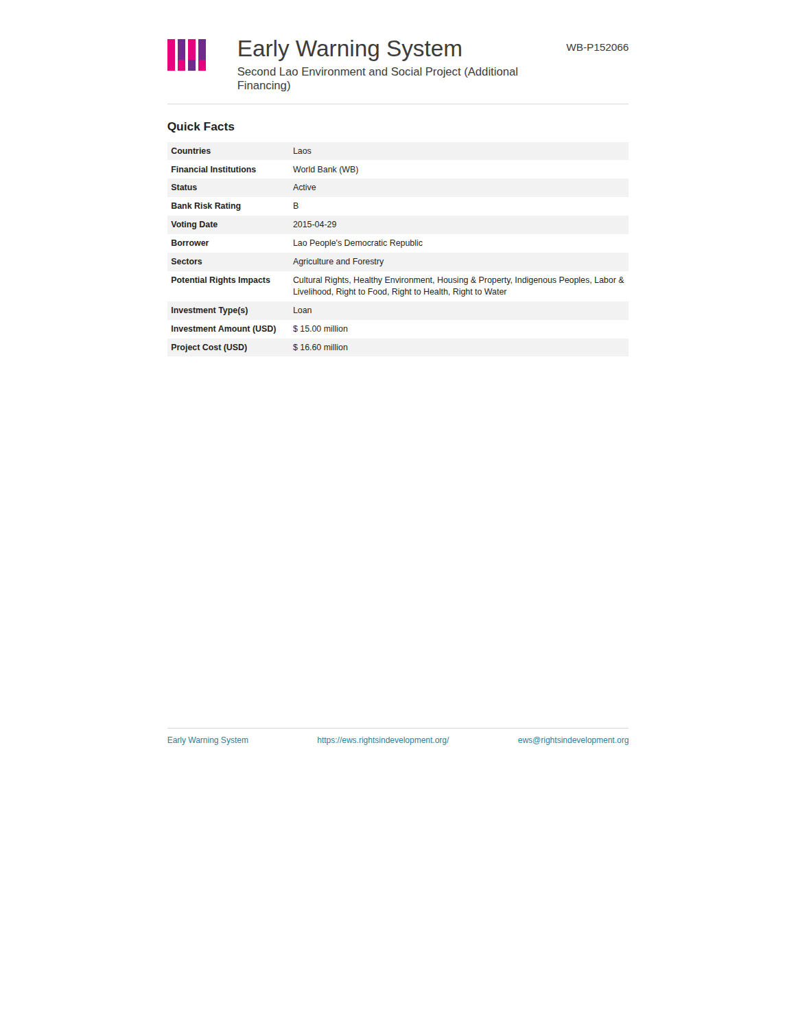Early Warning System
Second Lao Environment and Social Project (Additional Financing)
WB-P152066
Quick Facts
| Countries | Laos |
| Financial Institutions | World Bank (WB) |
| Status | Active |
| Bank Risk Rating | B |
| Voting Date | 2015-04-29 |
| Borrower | Lao People's Democratic Republic |
| Sectors | Agriculture and Forestry |
| Potential Rights Impacts | Cultural Rights, Healthy Environment, Housing & Property, Indigenous Peoples, Labor & Livelihood, Right to Food, Right to Health, Right to Water |
| Investment Type(s) | Loan |
| Investment Amount (USD) | $ 15.00 million |
| Project Cost (USD) | $ 16.60 million |
Early Warning System
https://ews.rightsindevelopment.org/
ews@rightsindevelopment.org